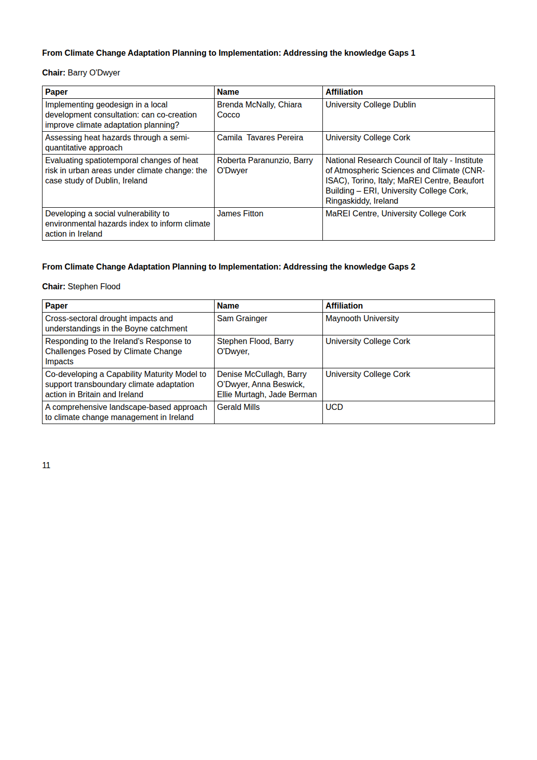From Climate Change Adaptation Planning to Implementation: Addressing the knowledge Gaps 1
Chair: Barry O'Dwyer
| Paper | Name | Affiliation |
| --- | --- | --- |
| Implementing geodesign in a local development consultation: can co-creation improve climate adaptation planning? | Brenda McNally, Chiara Cocco | University College Dublin |
| Assessing heat hazards through a semi-quantitative approach | Camila Tavares Pereira | University College Cork |
| Evaluating spatiotemporal changes of heat risk in urban areas under climate change: the case study of Dublin, Ireland | Roberta Paranunzio, Barry O'Dwyer | National Research Council of Italy - Institute of Atmospheric Sciences and Climate (CNR-ISAC), Torino, Italy; MaREI Centre, Beaufort Building – ERI, University College Cork, Ringaskiddy, Ireland |
| Developing a social vulnerability to environmental hazards index to inform climate action in Ireland | James Fitton | MaREI Centre, University College Cork |
From Climate Change Adaptation Planning to Implementation: Addressing the knowledge Gaps 2
Chair: Stephen Flood
| Paper | Name | Affiliation |
| --- | --- | --- |
| Cross-sectoral drought impacts and understandings in the Boyne catchment | Sam Grainger | Maynooth University |
| Responding to the Ireland's Response to Challenges Posed by Climate Change Impacts | Stephen Flood, Barry O'Dwyer, | University College Cork |
| Co-developing a Capability Maturity Model to support transboundary climate adaptation action in Britain and Ireland | Denise McCullagh, Barry O’Dwyer, Anna Beswick, Ellie Murtagh, Jade Berman | University College Cork |
| A comprehensive landscape-based approach to climate change management in Ireland | Gerald Mills | UCD |
11